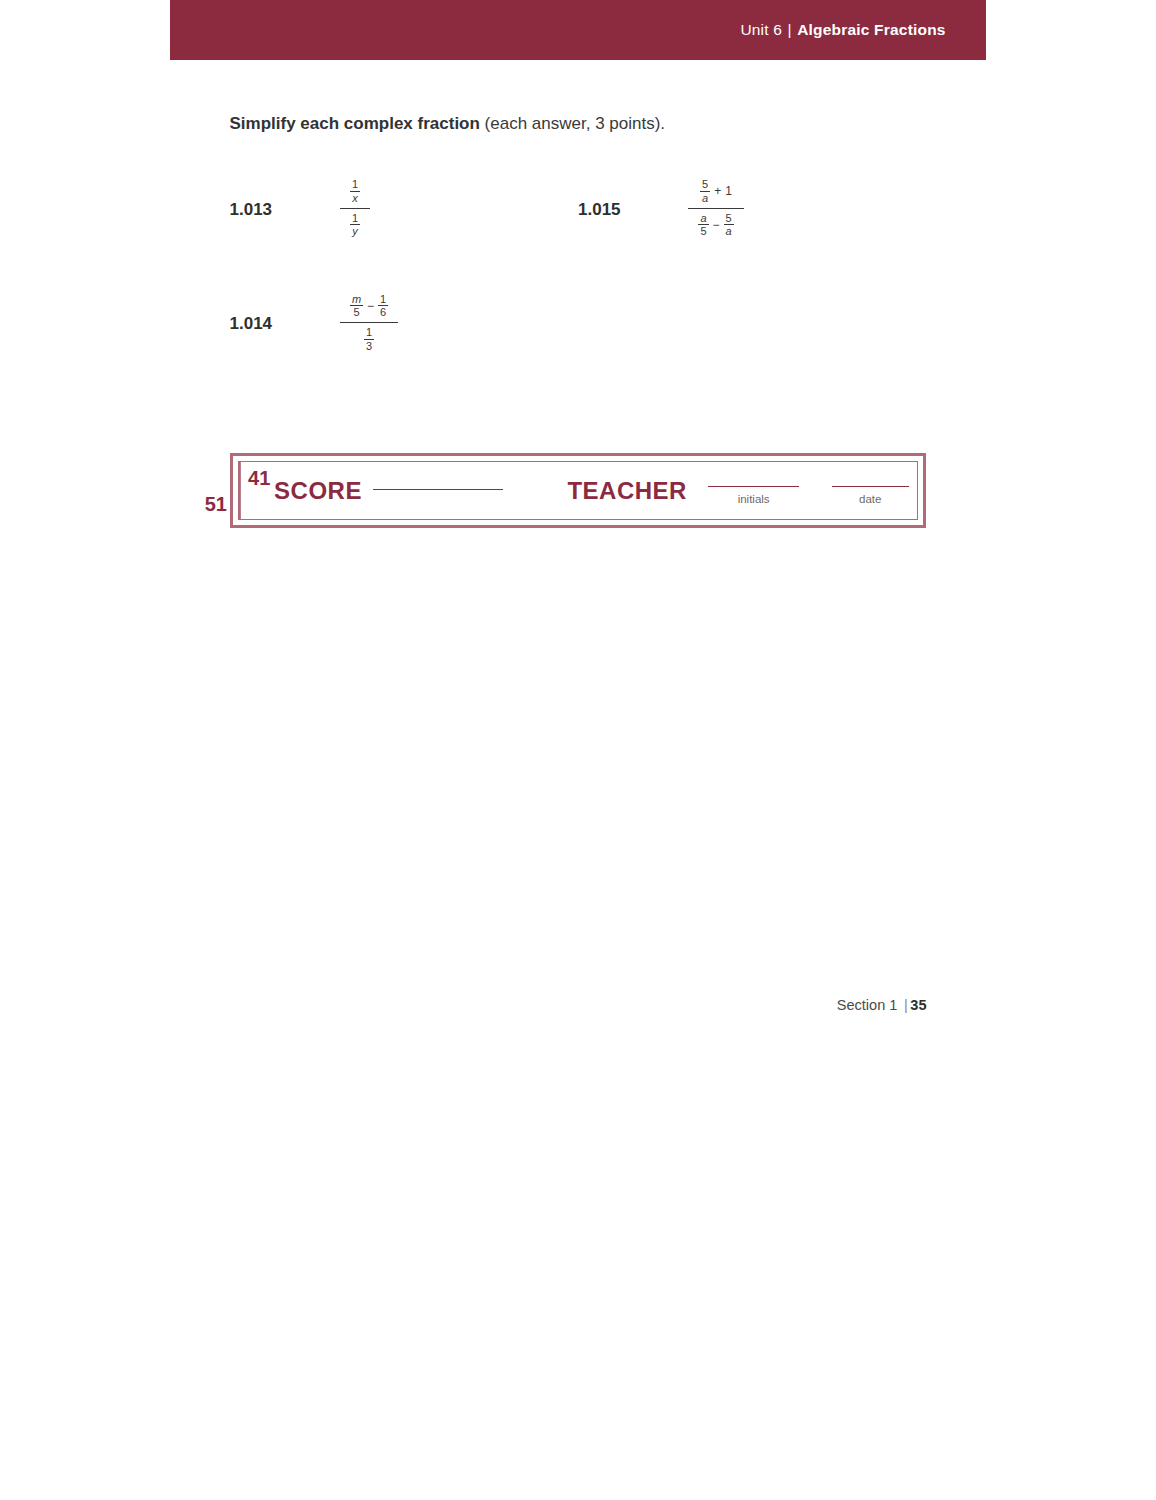Unit 6 | Algebraic Fractions
Simplify each complex fraction (each answer, 3 points).
1.013
1 x 1 y
1.015
5 a+1 a 5−5 a
1.014
m 5−16 13
41 51
SCORE
TEACHER initials date
Section 1 |35